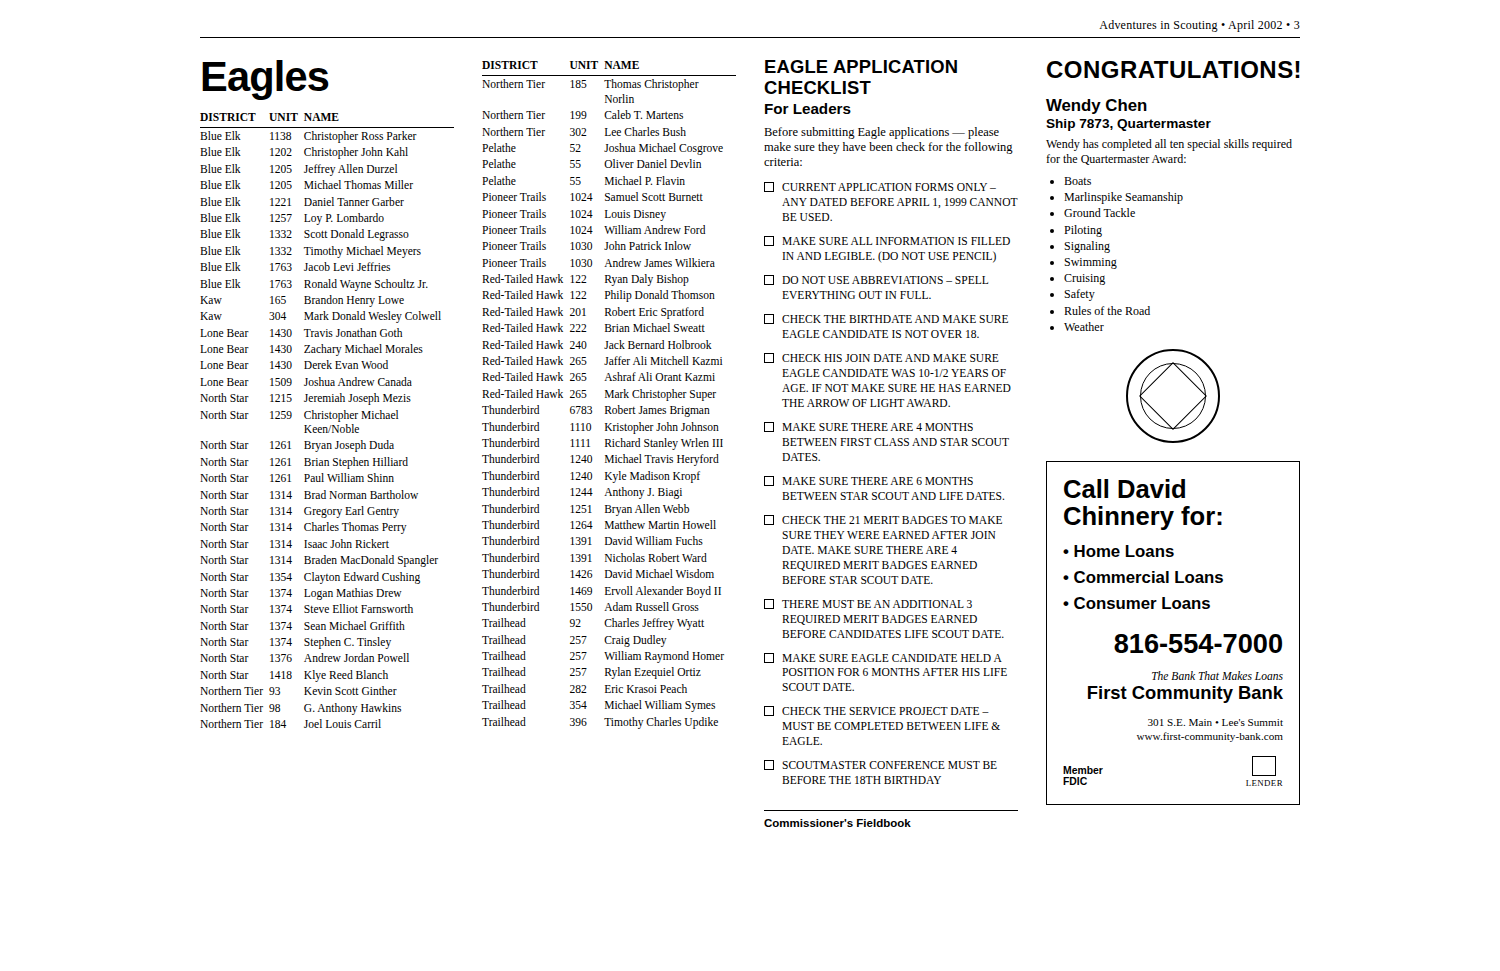Adventures in Scouting • April 2002 • 3
Eagles
| DISTRICT | UNIT | NAME |
| --- | --- | --- |
| Blue Elk | 1138 | Christopher Ross Parker |
| Blue Elk | 1202 | Christopher John Kahl |
| Blue Elk | 1205 | Jeffrey Allen Durzel |
| Blue Elk | 1205 | Michael Thomas Miller |
| Blue Elk | 1221 | Daniel Tanner Garber |
| Blue Elk | 1257 | Loy P. Lombardo |
| Blue Elk | 1332 | Scott Donald Legrasso |
| Blue Elk | 1332 | Timothy Michael Meyers |
| Blue Elk | 1763 | Jacob Levi Jeffries |
| Blue Elk | 1763 | Ronald Wayne Schoultz Jr. |
| Kaw | 165 | Brandon Henry Lowe |
| Kaw | 304 | Mark Donald Wesley Colwell |
| Lone Bear | 1430 | Travis Jonathan Goth |
| Lone Bear | 1430 | Zachary Michael Morales |
| Lone Bear | 1430 | Derek Evan Wood |
| Lone Bear | 1509 | Joshua Andrew Canada |
| North Star | 1215 | Jeremiah Joseph Mezis |
| North Star | 1259 | Christopher Michael Keen/Noble |
| North Star | 1261 | Bryan Joseph Duda |
| North Star | 1261 | Brian Stephen Hilliard |
| North Star | 1261 | Paul William Shinn |
| North Star | 1314 | Brad Norman Bartholow |
| North Star | 1314 | Gregory Earl Gentry |
| North Star | 1314 | Charles Thomas Perry |
| North Star | 1314 | Isaac John Rickert |
| North Star | 1314 | Braden MacDonald Spangler |
| North Star | 1354 | Clayton Edward Cushing |
| North Star | 1374 | Logan Mathias Drew |
| North Star | 1374 | Steve Elliot Farnsworth |
| North Star | 1374 | Sean Michael Griffith |
| North Star | 1374 | Stephen C. Tinsley |
| North Star | 1376 | Andrew Jordan Powell |
| North Star | 1418 | Klye Reed Blanch |
| Northern Tier | 93 | Kevin Scott Ginther |
| Northern Tier | 98 | G. Anthony Hawkins |
| Northern Tier | 184 | Joel Louis Carril |
| DISTRICT | UNIT | NAME |
| --- | --- | --- |
| Northern Tier | 185 | Thomas Christopher Norlin |
| Northern Tier | 199 | Caleb T. Martens |
| Northern Tier | 302 | Lee Charles Bush |
| Pelathe | 52 | Joshua Michael Cosgrove |
| Pelathe | 55 | Oliver Daniel Devlin |
| Pelathe | 55 | Michael P. Flavin |
| Pioneer Trails | 1024 | Samuel Scott Burnett |
| Pioneer Trails | 1024 | Louis Disney |
| Pioneer Trails | 1024 | William Andrew Ford |
| Pioneer Trails | 1030 | John Patrick Inlow |
| Pioneer Trails | 1030 | Andrew James Wilkiera |
| Red-Tailed Hawk | 122 | Ryan Daly Bishop |
| Red-Tailed Hawk | 122 | Philip Donald Thomson |
| Red-Tailed Hawk | 201 | Robert Eric Spratford |
| Red-Tailed Hawk | 222 | Brian Michael Sweatt |
| Red-Tailed Hawk | 240 | Jack Bernard Holbrook |
| Red-Tailed Hawk | 265 | Jaffer Ali Mitchell Kazmi |
| Red-Tailed Hawk | 265 | Ashraf Ali Orant Kazmi |
| Red-Tailed Hawk | 265 | Mark Christopher Super |
| Thunderbird | 6783 | Robert James Brigman |
| Thunderbird | 1110 | Kristopher John Johnson |
| Thunderbird | 1111 | Richard Stanley Wrlen III |
| Thunderbird | 1240 | Michael Travis Heryford |
| Thunderbird | 1240 | Kyle Madison Kropf |
| Thunderbird | 1244 | Anthony J. Biagi |
| Thunderbird | 1251 | Bryan Allen Webb |
| Thunderbird | 1264 | Matthew Martin Howell |
| Thunderbird | 1391 | David William Fuchs |
| Thunderbird | 1391 | Nicholas Robert Ward |
| Thunderbird | 1426 | David Michael Wisdom |
| Thunderbird | 1469 | Ervoll Alexander Boyd II |
| Thunderbird | 1550 | Adam Russell Gross |
| Trailhead | 92 | Charles Jeffrey Wyatt |
| Trailhead | 257 | Craig Dudley |
| Trailhead | 257 | William Raymond Homer |
| Trailhead | 257 | Rylan Ezequiel Ortiz |
| Trailhead | 282 | Eric Krasoi Peach |
| Trailhead | 354 | Michael William Symes |
| Trailhead | 396 | Timothy Charles Updike |
EAGLE APPLICATION CHECKLIST
For Leaders
Before submitting Eagle applications — please make sure they have been check for the following criteria:
CURRENT APPLICATION FORMS ONLY – ANY DATED BEFORE APRIL 1, 1999 CANNOT BE USED.
MAKE SURE ALL INFORMATION IS FILLED IN AND LEGIBLE. (DO NOT USE PENCIL)
DO NOT USE ABBREVIATIONS – SPELL EVERYTHING OUT IN FULL.
CHECK THE BIRTHDATE AND MAKE SURE EAGLE CANDIDATE IS NOT OVER 18.
CHECK HIS JOIN DATE AND MAKE SURE EAGLE CANDIDATE WAS 10-1/2 YEARS OF AGE. IF NOT MAKE SURE HE HAS EARNED THE ARROW OF LIGHT AWARD.
MAKE SURE THERE ARE 4 MONTHS BETWEEN FIRST CLASS AND STAR SCOUT DATES.
MAKE SURE THERE ARE 6 MONTHS BETWEEN STAR SCOUT AND LIFE DATES.
CHECK THE 21 MERIT BADGES TO MAKE SURE THEY WERE EARNED AFTER JOIN DATE. MAKE SURE THERE ARE 4 REQUIRED MERIT BADGES EARNED BEFORE STAR SCOUT DATE.
THERE MUST BE AN ADDITIONAL 3 REQUIRED MERIT BADGES EARNED BEFORE CANDIDATES LIFE SCOUT DATE.
MAKE SURE EAGLE CANDIDATE HELD A POSITION FOR 6 MONTHS AFTER HIS LIFE SCOUT DATE.
CHECK THE SERVICE PROJECT DATE – MUST BE COMPLETED BETWEEN LIFE & EAGLE.
SCOUTMASTER CONFERENCE MUST BE BEFORE THE 18TH BIRTHDAY
Commissioner's Fieldbook
CONGRATULATIONS!
Wendy Chen
Ship 7873, Quartermaster
Wendy has completed all ten special skills required for the Quartermaster Award:
Boats
Marlinspike Seamanship
Ground Tackle
Piloting
Signaling
Swimming
Cruising
Safety
Rules of the Road
Weather
Call David Chinnery for:
Home Loans
Commercial Loans
Consumer Loans
816-554-7000
The Bank That Makes Loans
First Community Bank
301 S.E. Main • Lee's Summit
www.first-community-bank.com
Member
FDIC
LENDER